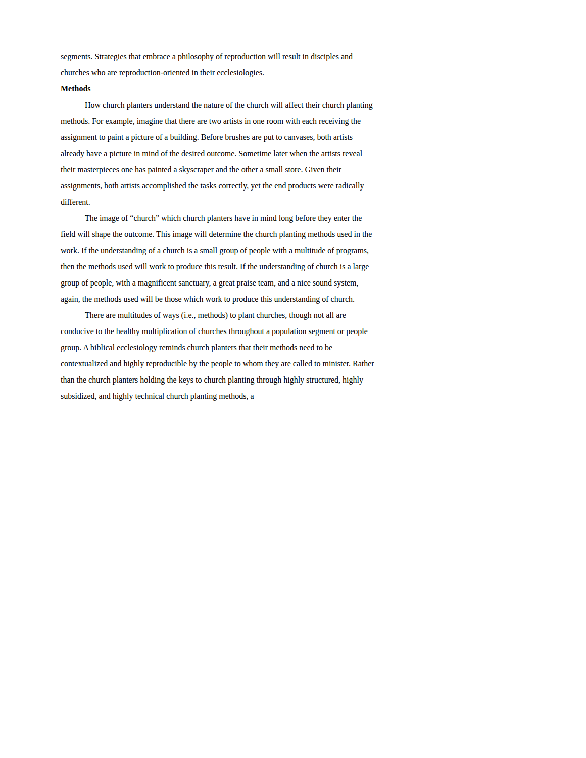segments. Strategies that embrace a philosophy of reproduction will result in disciples and churches who are reproduction-oriented in their ecclesiologies.
Methods
How church planters understand the nature of the church will affect their church planting methods. For example, imagine that there are two artists in one room with each receiving the assignment to paint a picture of a building. Before brushes are put to canvases, both artists already have a picture in mind of the desired outcome. Sometime later when the artists reveal their masterpieces one has painted a skyscraper and the other a small store. Given their assignments, both artists accomplished the tasks correctly, yet the end products were radically different.
The image of “church” which church planters have in mind long before they enter the field will shape the outcome. This image will determine the church planting methods used in the work. If the understanding of a church is a small group of people with a multitude of programs, then the methods used will work to produce this result. If the understanding of church is a large group of people, with a magnificent sanctuary, a great praise team, and a nice sound system, again, the methods used will be those which work to produce this understanding of church.
There are multitudes of ways (i.e., methods) to plant churches, though not all are conducive to the healthy multiplication of churches throughout a population segment or people group. A biblical ecclesiology reminds church planters that their methods need to be contextualized and highly reproducible by the people to whom they are called to minister. Rather than the church planters holding the keys to church planting through highly structured, highly subsidized, and highly technical church planting methods, a